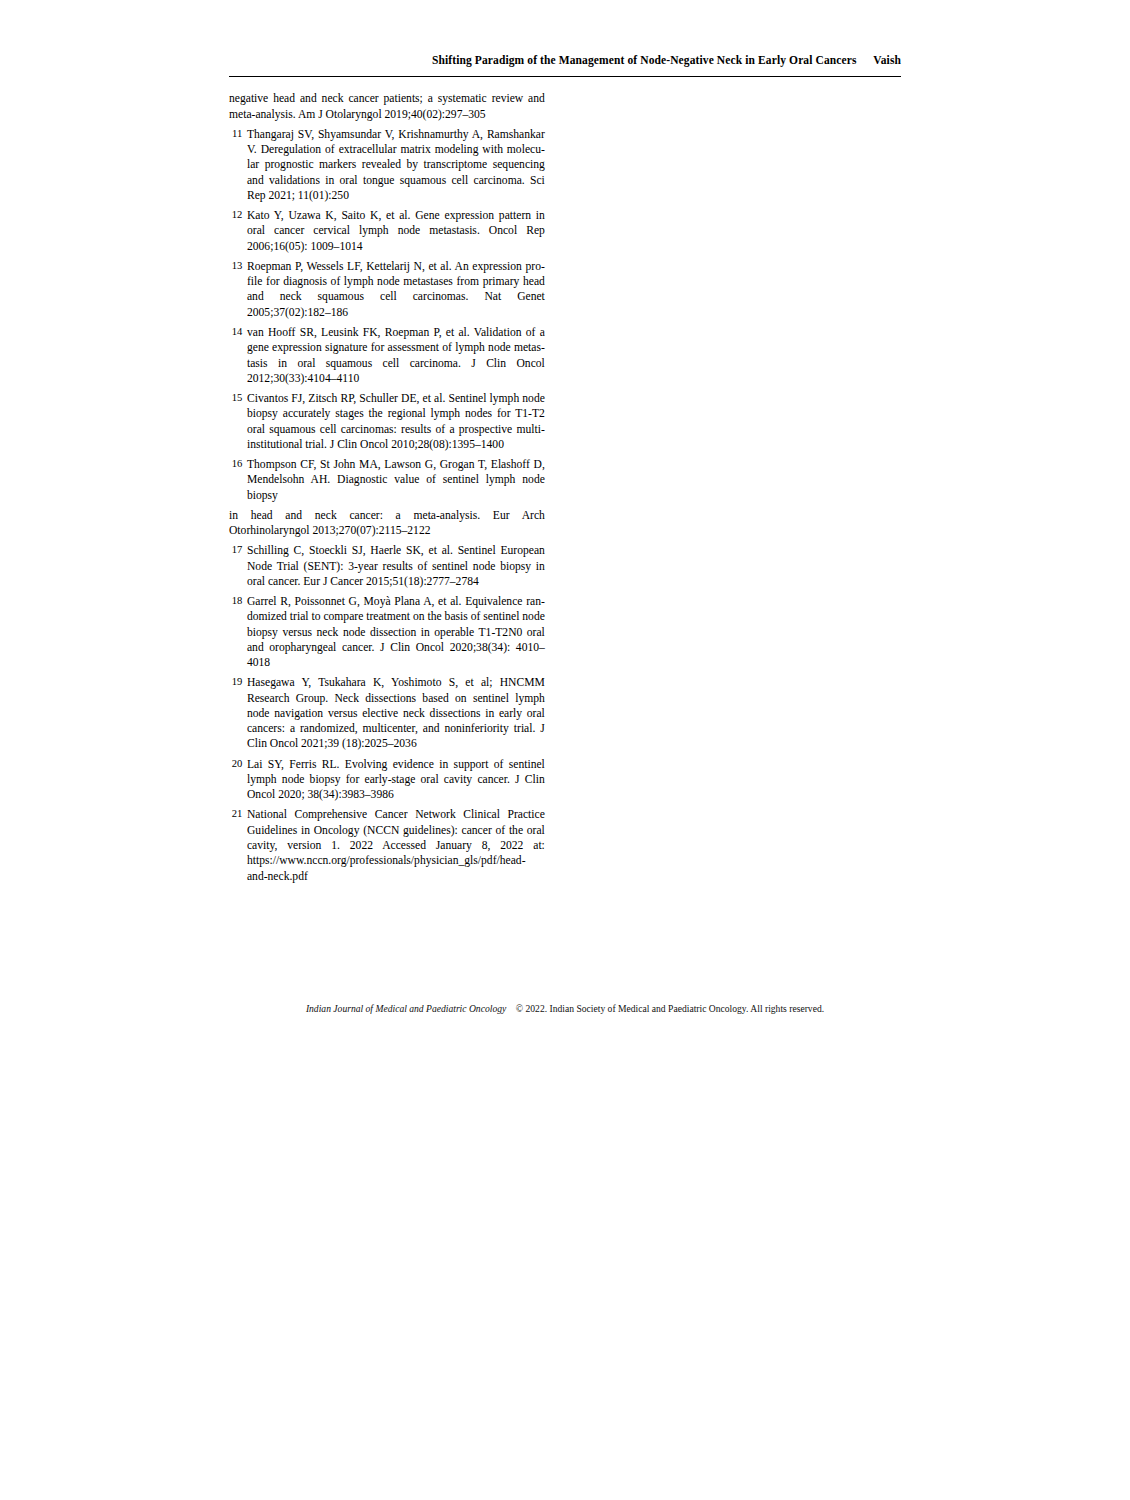Shifting Paradigm of the Management of Node-Negative Neck in Early Oral Cancers Vaish
negative head and neck cancer patients; a systematic review and meta-analysis. Am J Otolaryngol 2019;40(02):297–305
11 Thangaraj SV, Shyamsundar V, Krishnamurthy A, Ramshankar V. Deregulation of extracellular matrix modeling with molecular prognostic markers revealed by transcriptome sequencing and validations in oral tongue squamous cell carcinoma. Sci Rep 2021; 11(01):250
12 Kato Y, Uzawa K, Saito K, et al. Gene expression pattern in oral cancer cervical lymph node metastasis. Oncol Rep 2006;16(05): 1009–1014
13 Roepman P, Wessels LF, Kettelarij N, et al. An expression profile for diagnosis of lymph node metastases from primary head and neck squamous cell carcinomas. Nat Genet 2005;37(02):182–186
14van Hooff SR, Leusink FK, Roepman P, et al. Validation of a gene expression signature for assessment of lymph node metastasis in oral squamous cell carcinoma. J Clin Oncol 2012;30(33):4104–4110
15 Civantos FJ, Zitsch RP, Schuller DE, et al. Sentinel lymph node biopsy accurately stages the regional lymph nodes for T1-T2 oral squamous cell carcinomas: results of a prospective multi-institutional trial. J Clin Oncol 2010;28(08):1395–1400
16 Thompson CF, St John MA, Lawson G, Grogan T, Elashoff D, Mendelsohn AH. Diagnostic value of sentinel lymph node biopsy
in head and neck cancer: a meta-analysis. Eur Arch Otorhinolaryngol 2013;270(07):2115–2122
17 Schilling C, Stoeckli SJ, Haerle SK, et al. Sentinel European Node Trial (SENT): 3-year results of sentinel node biopsy in oral cancer. Eur J Cancer 2015;51(18):2777–2784
18 Garrel R, Poissonnet G, Moyà Plana A, et al. Equivalence randomized trial to compare treatment on the basis of sentinel node biopsy versus neck node dissection in operable T1-T2N0 oral and oropharyngeal cancer. J Clin Oncol 2020;38(34): 4010–4018
19 Hasegawa Y, Tsukahara K, Yoshimoto S, et al; HNCMM Research Group. Neck dissections based on sentinel lymph node navigation versus elective neck dissections in early oral cancers: a randomized, multicenter, and noninferiority trial. J Clin Oncol 2021;39 (18):2025–2036
20 Lai SY, Ferris RL. Evolving evidence in support of sentinel lymph node biopsy for early-stage oral cavity cancer. J Clin Oncol 2020; 38(34):3983–3986
21 National Comprehensive Cancer Network Clinical Practice Guidelines in Oncology (NCCN guidelines): cancer of the oral cavity, version 1. 2022 Accessed January 8, 2022 at: https://www.nccn.org/professionals/physician_gls/pdf/head-and-neck.pdf
Indian Journal of Medical and Paediatric Oncology © 2022. Indian Society of Medical and Paediatric Oncology. All rights reserved.